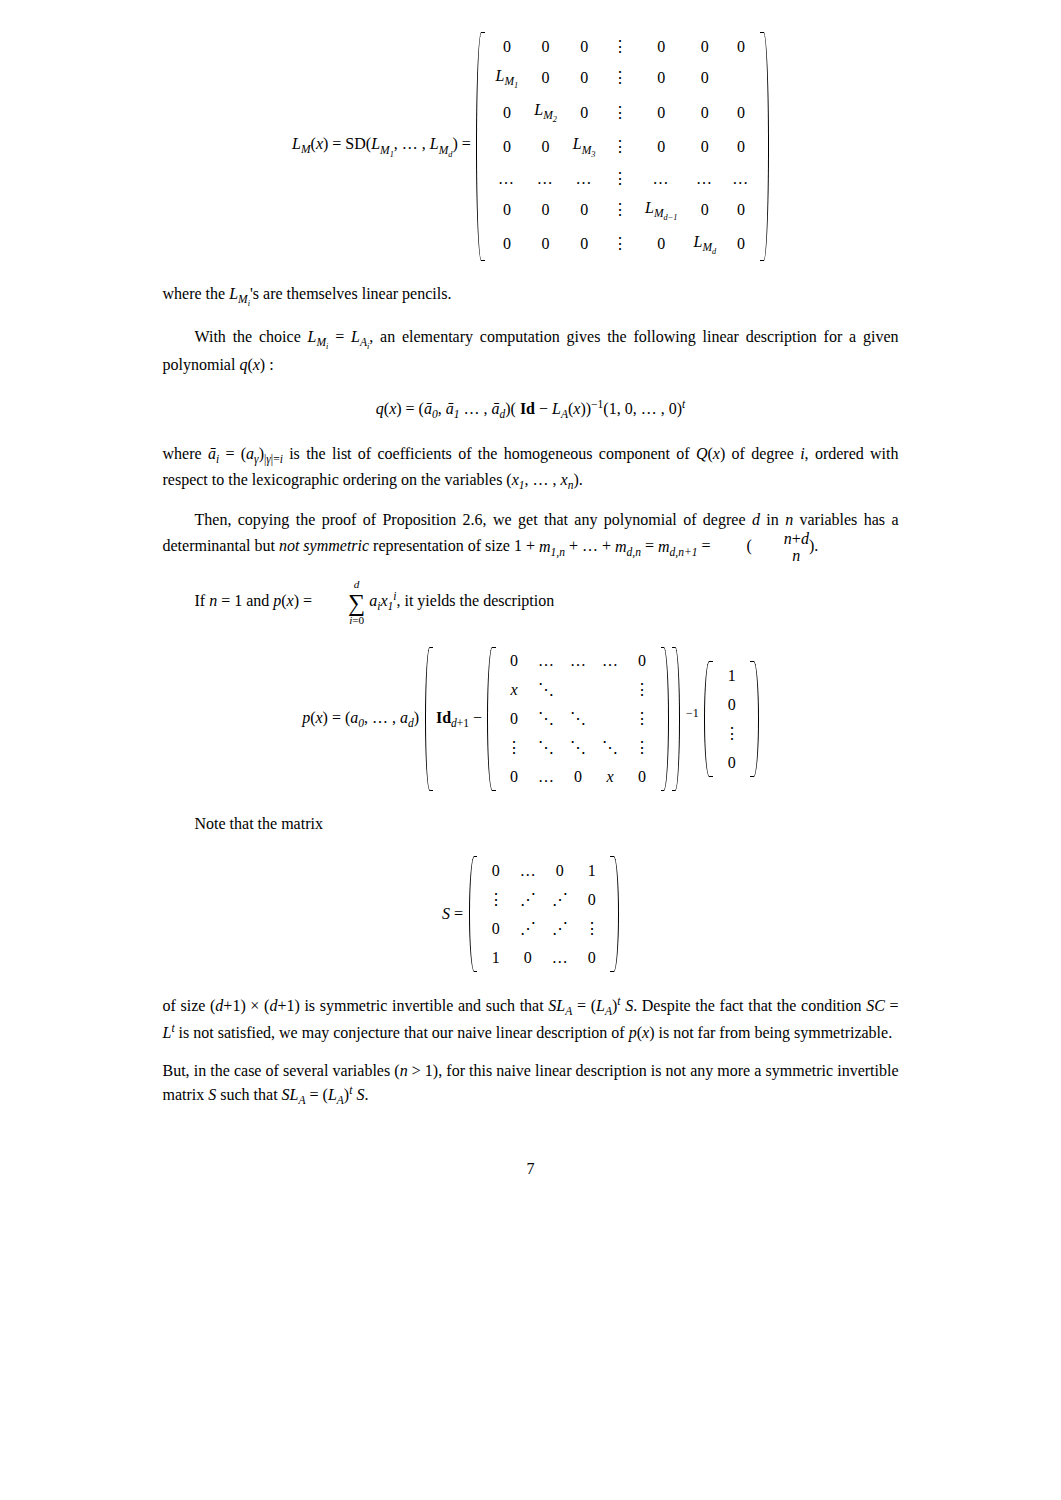LM(x) = SD(LM1, … , LMd) =
| 0 | 0 | 0 | ⋮ | 0 | 0 | 0 |
| L M 1 | 0 | 0 | ⋮ | 0 | 0 | |
| 0 | L M 2 | 0 | ⋮ | 0 | 0 | 0 |
| 0 | 0 | L M 3 | ⋮ | 0 | 0 | 0 |
| … | … | … | ⋮ | … | … | … |
| 0 | 0 | 0 | ⋮ | L M d−1 | 0 | 0 |
| 0 | 0 | 0 | ⋮ | 0 | L M d | 0 |
where the LMi's are themselves linear pencils.
With the choice LMi = LAi, an elementary computation gives the following linear description for a given polynomial q(x) :
q(x) = (ā0, ā1 … , ād)( Id − LA(x))−1(1, 0, … , 0)t
where āi = (aγ)|γ|=i is the list of coefficients of the homogeneous component of Q(x) of degree i, ordered with respect to the lexicographic ordering on the variables (x1, … , xn).
Then, copying the proof of Proposition 2.6, we get that any polynomial of degree d in n variables has a determinantal but not symmetric representation of size 1 + m1,n + … + md,n = md,n+1 = (n+d n).
If n = 1 and p(x) = d∑i=0 aix1i, it yields the description
p(x) = (a0, … , ad) Idd+1 −
| 0 | … | … | … | 0 |
| x | ⋱ | | | ⋮ |
| 0 | ⋱ | ⋱ | | ⋮ |
| ⋮ | ⋱ | ⋱ | ⋱ | ⋮ |
| 0 | … | 0 | x | 0 |
−1
| 1 |
| 0 |
| ⋮ |
| 0 |
Note that the matrix
S =
| 0 | … | 0 | 1 |
| ⋮ | ⋰ | ⋰ | 0 |
| 0 | ⋰ | ⋰ | ⋮ |
| 1 | 0 | … | 0 |
of size (d+1) × (d+1) is symmetric invertible and such that SLA = (LA)t S. Despite the fact that the condition SC = Lt is not satisfied, we may conjecture that our naive linear description of p(x) is not far from being symmetrizable.
But, in the case of several variables (n > 1), for this naive linear description is not any more a symmetric invertible matrix S such that SLA = (LA)t S.
7